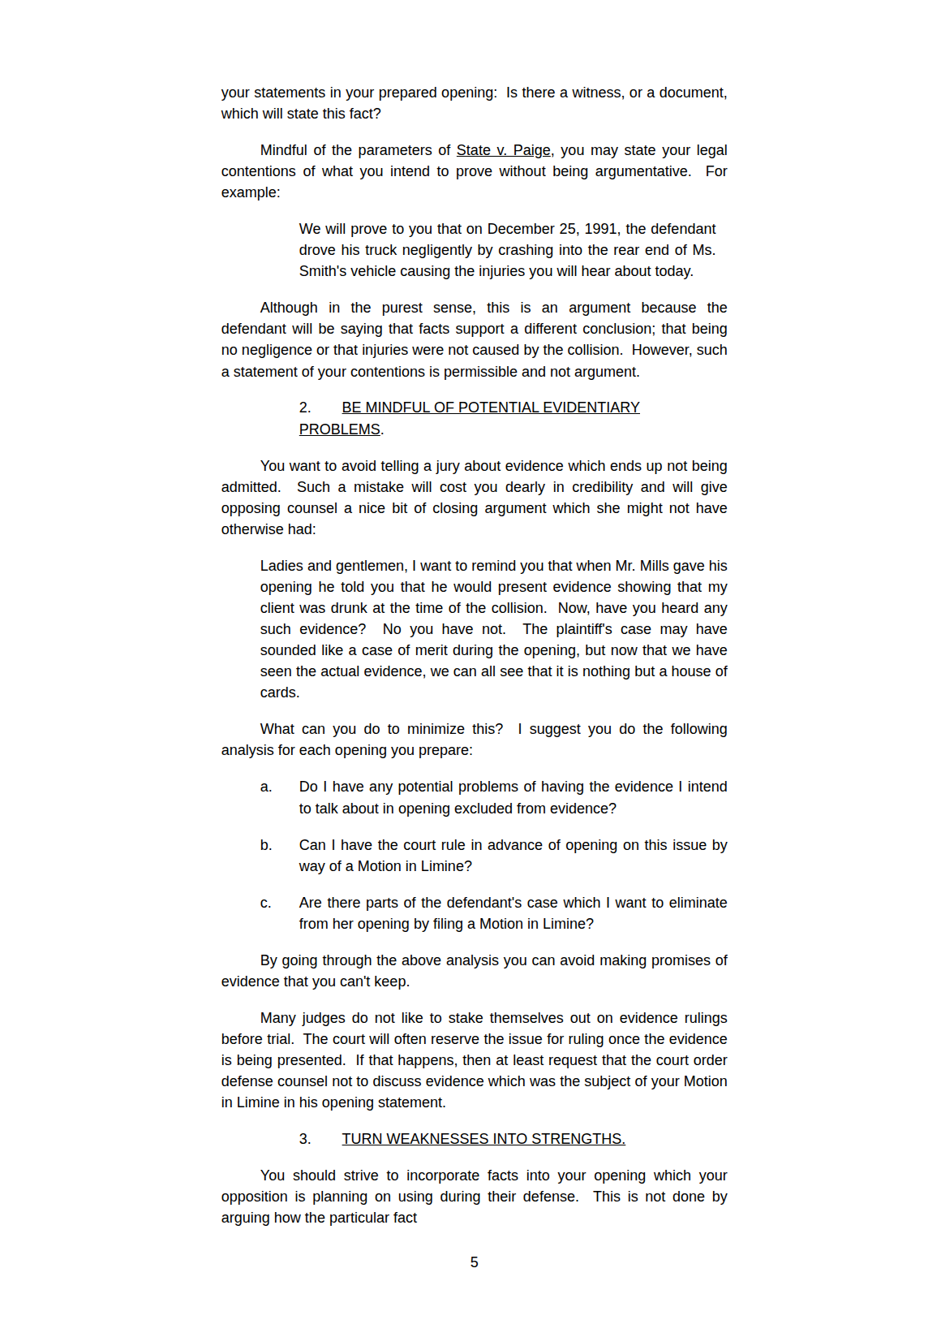your statements in your prepared opening: Is there a witness, or a document, which will state this fact?
Mindful of the parameters of State v. Paige, you may state your legal contentions of what you intend to prove without being argumentative. For example:
We will prove to you that on December 25, 1991, the defendant drove his truck negligently by crashing into the rear end of Ms. Smith's vehicle causing the injuries you will hear about today.
Although in the purest sense, this is an argument because the defendant will be saying that facts support a different conclusion; that being no negligence or that injuries were not caused by the collision. However, such a statement of your contentions is permissible and not argument.
2. BE MINDFUL OF POTENTIAL EVIDENTIARY PROBLEMS.
You want to avoid telling a jury about evidence which ends up not being admitted. Such a mistake will cost you dearly in credibility and will give opposing counsel a nice bit of closing argument which she might not have otherwise had:
Ladies and gentlemen, I want to remind you that when Mr. Mills gave his opening he told you that he would present evidence showing that my client was drunk at the time of the collision. Now, have you heard any such evidence? No you have not. The plaintiff's case may have sounded like a case of merit during the opening, but now that we have seen the actual evidence, we can all see that it is nothing but a house of cards.
What can you do to minimize this? I suggest you do the following analysis for each opening you prepare:
a. Do I have any potential problems of having the evidence I intend to talk about in opening excluded from evidence?
b. Can I have the court rule in advance of opening on this issue by way of a Motion in Limine?
c. Are there parts of the defendant's case which I want to eliminate from her opening by filing a Motion in Limine?
By going through the above analysis you can avoid making promises of evidence that you can't keep.
Many judges do not like to stake themselves out on evidence rulings before trial. The court will often reserve the issue for ruling once the evidence is being presented. If that happens, then at least request that the court order defense counsel not to discuss evidence which was the subject of your Motion in Limine in his opening statement.
3. TURN WEAKNESSES INTO STRENGTHS.
You should strive to incorporate facts into your opening which your opposition is planning on using during their defense. This is not done by arguing how the particular fact
5